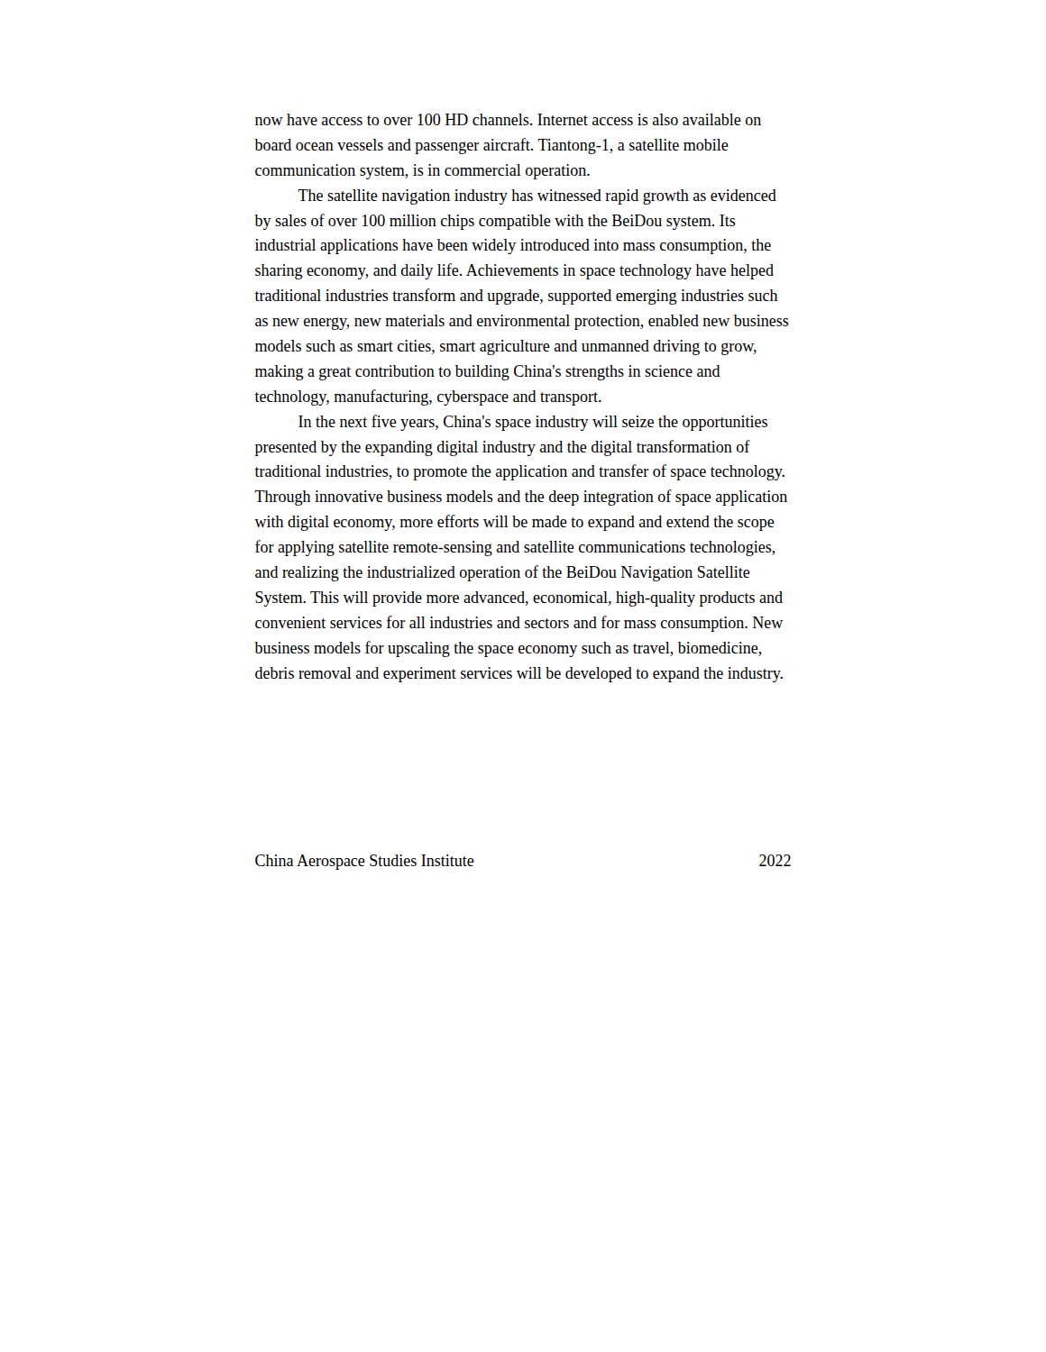now have access to over 100 HD channels. Internet access is also available on board ocean vessels and passenger aircraft. Tiantong-1, a satellite mobile communication system, is in commercial operation.
The satellite navigation industry has witnessed rapid growth as evidenced by sales of over 100 million chips compatible with the BeiDou system. Its industrial applications have been widely introduced into mass consumption, the sharing economy, and daily life. Achievements in space technology have helped traditional industries transform and upgrade, supported emerging industries such as new energy, new materials and environmental protection, enabled new business models such as smart cities, smart agriculture and unmanned driving to grow, making a great contribution to building China's strengths in science and technology, manufacturing, cyberspace and transport.
In the next five years, China's space industry will seize the opportunities presented by the expanding digital industry and the digital transformation of traditional industries, to promote the application and transfer of space technology. Through innovative business models and the deep integration of space application with digital economy, more efforts will be made to expand and extend the scope for applying satellite remote-sensing and satellite communications technologies, and realizing the industrialized operation of the BeiDou Navigation Satellite System. This will provide more advanced, economical, high-quality products and convenient services for all industries and sectors and for mass consumption. New business models for upscaling the space economy such as travel, biomedicine, debris removal and experiment services will be developed to expand the industry.
China Aerospace Studies Institute
2022